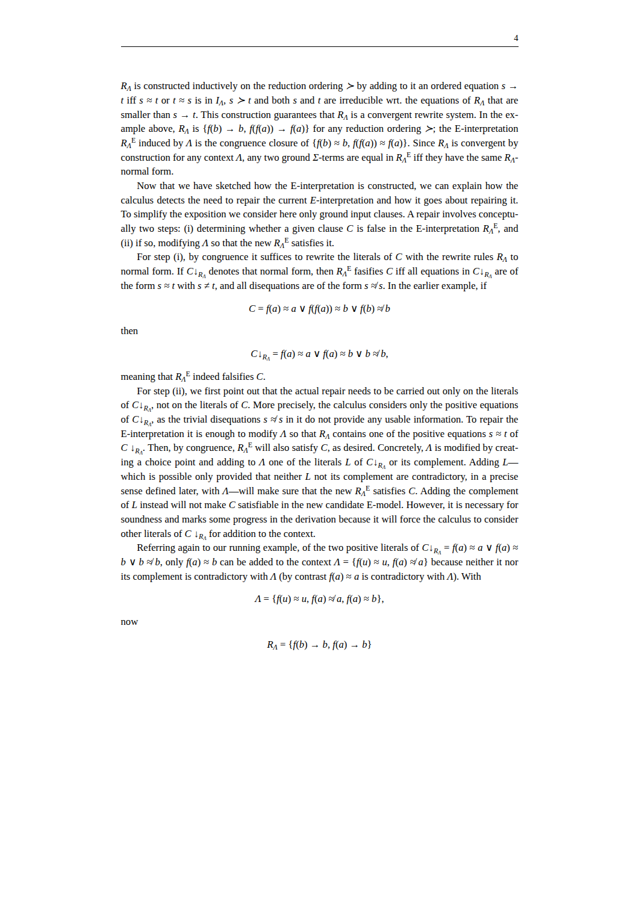4
RΛ is constructed inductively on the reduction ordering ≻ by adding to it an ordered equation s → t iff s ≈ t or t ≈ s is in IΛ, s ≻ t and both s and t are irreducible wrt. the equations of RΛ that are smaller than s → t. This construction guarantees that RΛ is a convergent rewrite system. In the example above, RΛ is {f(b) → b, f(f(a)) → f(a)} for any reduction ordering ≻; the E-interpretation RΛE induced by Λ is the congruence closure of {f(b) ≈ b, f(f(a)) ≈ f(a)}. Since RΛ is convergent by construction for any context Λ, any two ground Σ-terms are equal in RΛE iff they have the same RΛ-normal form.
Now that we have sketched how the E-interpretation is constructed, we can explain how the calculus detects the need to repair the current E-interpretation and how it goes about repairing it. To simplify the exposition we consider here only ground input clauses. A repair involves conceptually two steps: (i) determining whether a given clause C is false in the E-interpretation RΛE, and (ii) if so, modifying Λ so that the new RΛE satisfies it.
For step (i), by congruence it suffices to rewrite the literals of C with the rewrite rules RΛ to normal form. If C↓RΛ denotes that normal form, then RΛE fasifies C iff all equations in C↓RΛ are of the form s ≈ t with s ≠ t, and all disequations are of the form s ≉ s. In the earlier example, if
C = f(a) ≈ a ∨ f(f(a)) ≈ b ∨ f(b) ≉ b
then
C↓RΛ = f(a) ≈ a ∨ f(a) ≈ b ∨ b ≉ b,
meaning that RΛE indeed falsifies C.
For step (ii), we first point out that the actual repair needs to be carried out only on the literals of C↓RΛ, not on the literals of C. More precisely, the calculus considers only the positive equations of C↓RΛ, as the trivial disequations s ≉ s in it do not provide any usable information. To repair the E-interpretation it is enough to modify Λ so that RΛ contains one of the positive equations s ≈ t of C ↓RΛ. Then, by congruence, RΛE will also satisfy C, as desired. Concretely, Λ is modified by creating a choice point and adding to Λ one of the literals L of C↓RΛ or its complement. Adding L—which is possible only provided that neither L not its complement are contradictory, in a precise sense defined later, with Λ—will make sure that the new RΛE satisfies C. Adding the complement of L instead will not make C satisfiable in the new candidate E-model. However, it is necessary for soundness and marks some progress in the derivation because it will force the calculus to consider other literals of C ↓RΛ for addition to the context.
Referring again to our running example, of the two positive literals of C↓RΛ = f(a) ≈ a ∨ f(a) ≈ b ∨ b ≉ b, only f(a) ≈ b can be added to the context Λ = {f(u) ≈ u, f(a) ≉ a} because neither it nor its complement is contradictory with Λ (by contrast f(a) ≈ a is contradictory with Λ). With
Λ = {f(u) ≈ u, f(a) ≉ a, f(a) ≈ b},
now
RΛ = {f(b) → b, f(a) → b}